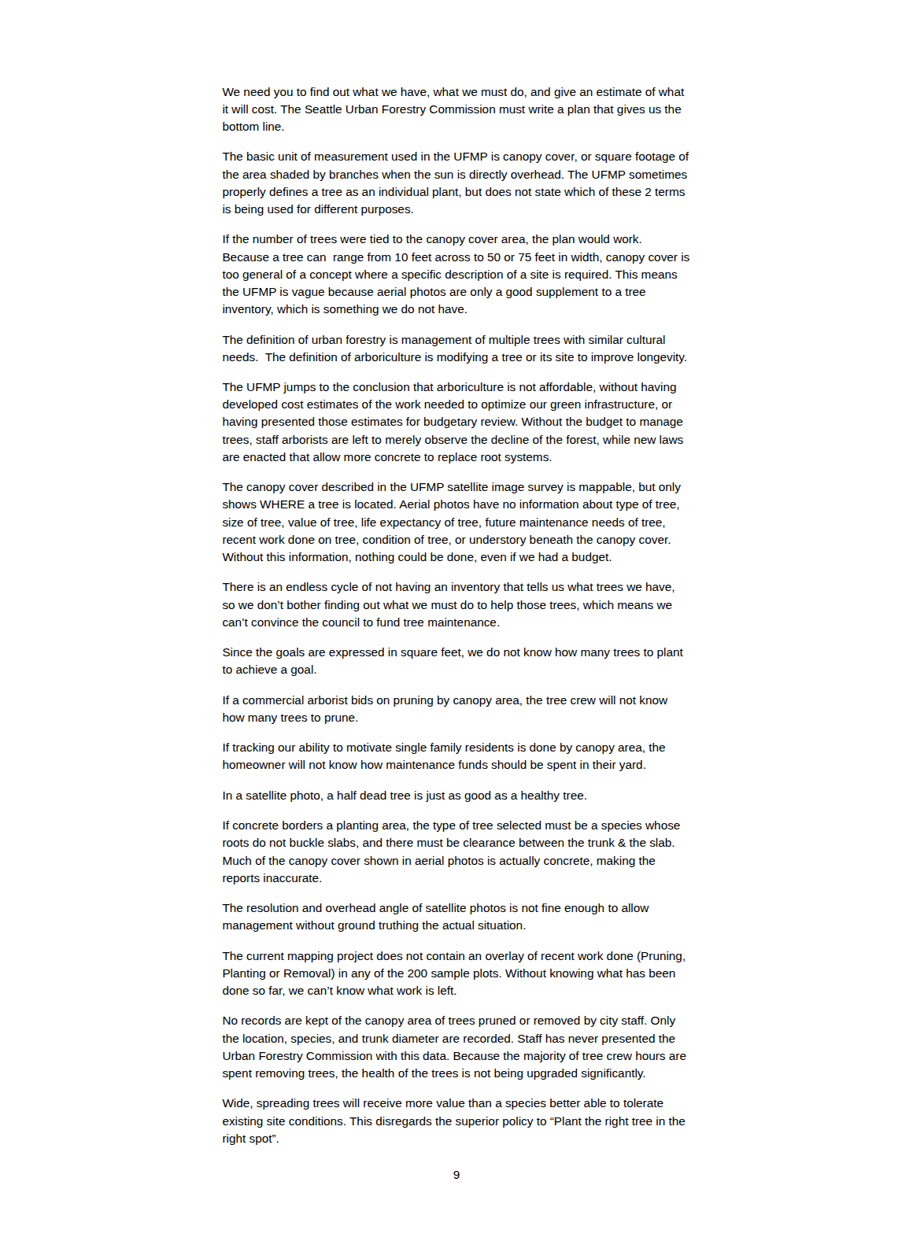We need you to find out what we have, what we must do, and give an estimate of what it will cost. The Seattle Urban Forestry Commission must write a plan that gives us the bottom line.
The basic unit of measurement used in the UFMP is canopy cover, or square footage of the area shaded by branches when the sun is directly overhead. The UFMP sometimes properly defines a tree as an individual plant, but does not state which of these 2 terms is being used for different purposes.
If the number of trees were tied to the canopy cover area, the plan would work. Because a tree can range from 10 feet across to 50 or 75 feet in width, canopy cover is too general of a concept where a specific description of a site is required. This means the UFMP is vague because aerial photos are only a good supplement to a tree inventory, which is something we do not have.
The definition of urban forestry is management of multiple trees with similar cultural needs. The definition of arboriculture is modifying a tree or its site to improve longevity.
The UFMP jumps to the conclusion that arboriculture is not affordable, without having developed cost estimates of the work needed to optimize our green infrastructure, or having presented those estimates for budgetary review. Without the budget to manage trees, staff arborists are left to merely observe the decline of the forest, while new laws are enacted that allow more concrete to replace root systems.
The canopy cover described in the UFMP satellite image survey is mappable, but only shows WHERE a tree is located. Aerial photos have no information about type of tree, size of tree, value of tree, life expectancy of tree, future maintenance needs of tree, recent work done on tree, condition of tree, or understory beneath the canopy cover. Without this information, nothing could be done, even if we had a budget.
There is an endless cycle of not having an inventory that tells us what trees we have, so we don’t bother finding out what we must do to help those trees, which means we can’t convince the council to fund tree maintenance.
Since the goals are expressed in square feet, we do not know how many trees to plant to achieve a goal.
If a commercial arborist bids on pruning by canopy area, the tree crew will not know how many trees to prune.
If tracking our ability to motivate single family residents is done by canopy area, the homeowner will not know how maintenance funds should be spent in their yard.
In a satellite photo, a half dead tree is just as good as a healthy tree.
If concrete borders a planting area, the type of tree selected must be a species whose roots do not buckle slabs, and there must be clearance between the trunk & the slab. Much of the canopy cover shown in aerial photos is actually concrete, making the reports inaccurate.
The resolution and overhead angle of satellite photos is not fine enough to allow management without ground truthing the actual situation.
The current mapping project does not contain an overlay of recent work done (Pruning, Planting or Removal) in any of the 200 sample plots. Without knowing what has been done so far, we can’t know what work is left.
No records are kept of the canopy area of trees pruned or removed by city staff. Only the location, species, and trunk diameter are recorded. Staff has never presented the Urban Forestry Commission with this data. Because the majority of tree crew hours are spent removing trees, the health of the trees is not being upgraded significantly.
Wide, spreading trees will receive more value than a species better able to tolerate existing site conditions. This disregards the superior policy to “Plant the right tree in the right spot”.
9